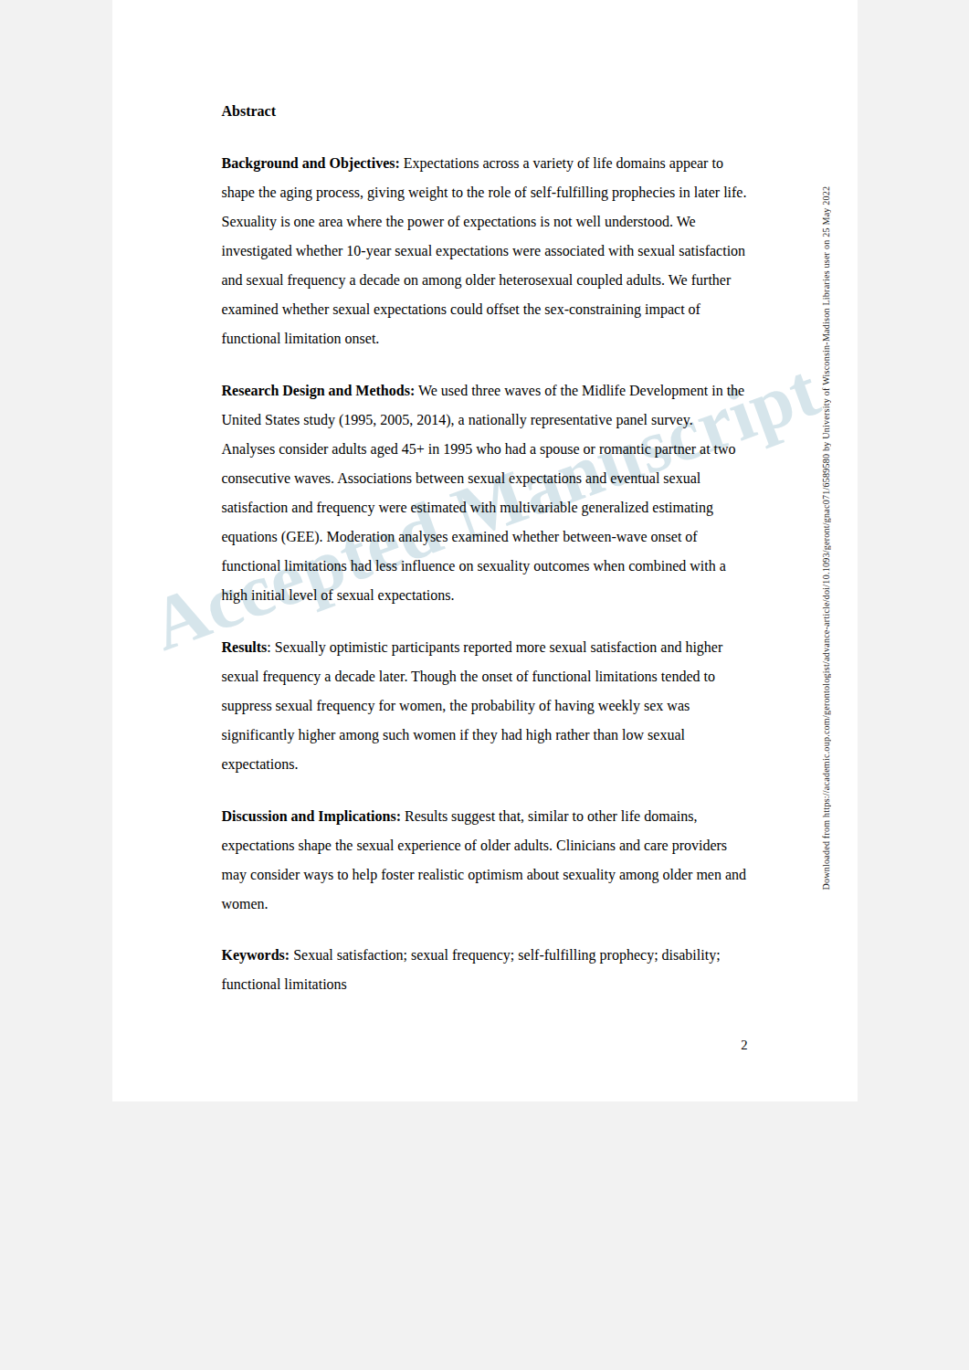Accepted Manuscript
Downloaded from https://academic.oup.com/gerontologist/advance-article/doi/10.1093/geront/gnac071/6589580 by University of Wisconsin-Madison Libraries user on 25 May 2022
Abstract
Background and Objectives: Expectations across a variety of life domains appear to shape the aging process, giving weight to the role of self-fulfilling prophecies in later life. Sexuality is one area where the power of expectations is not well understood. We investigated whether 10-year sexual expectations were associated with sexual satisfaction and sexual frequency a decade on among older heterosexual coupled adults. We further examined whether sexual expectations could offset the sex-constraining impact of functional limitation onset.
Research Design and Methods: We used three waves of the Midlife Development in the United States study (1995, 2005, 2014), a nationally representative panel survey. Analyses consider adults aged 45+ in 1995 who had a spouse or romantic partner at two consecutive waves. Associations between sexual expectations and eventual sexual satisfaction and frequency were estimated with multivariable generalized estimating equations (GEE). Moderation analyses examined whether between-wave onset of functional limitations had less influence on sexuality outcomes when combined with a high initial level of sexual expectations.
Results: Sexually optimistic participants reported more sexual satisfaction and higher sexual frequency a decade later. Though the onset of functional limitations tended to suppress sexual frequency for women, the probability of having weekly sex was significantly higher among such women if they had high rather than low sexual expectations.
Discussion and Implications: Results suggest that, similar to other life domains, expectations shape the sexual experience of older adults. Clinicians and care providers may consider ways to help foster realistic optimism about sexuality among older men and women.
Keywords: Sexual satisfaction; sexual frequency; self-fulfilling prophecy; disability; functional limitations
2